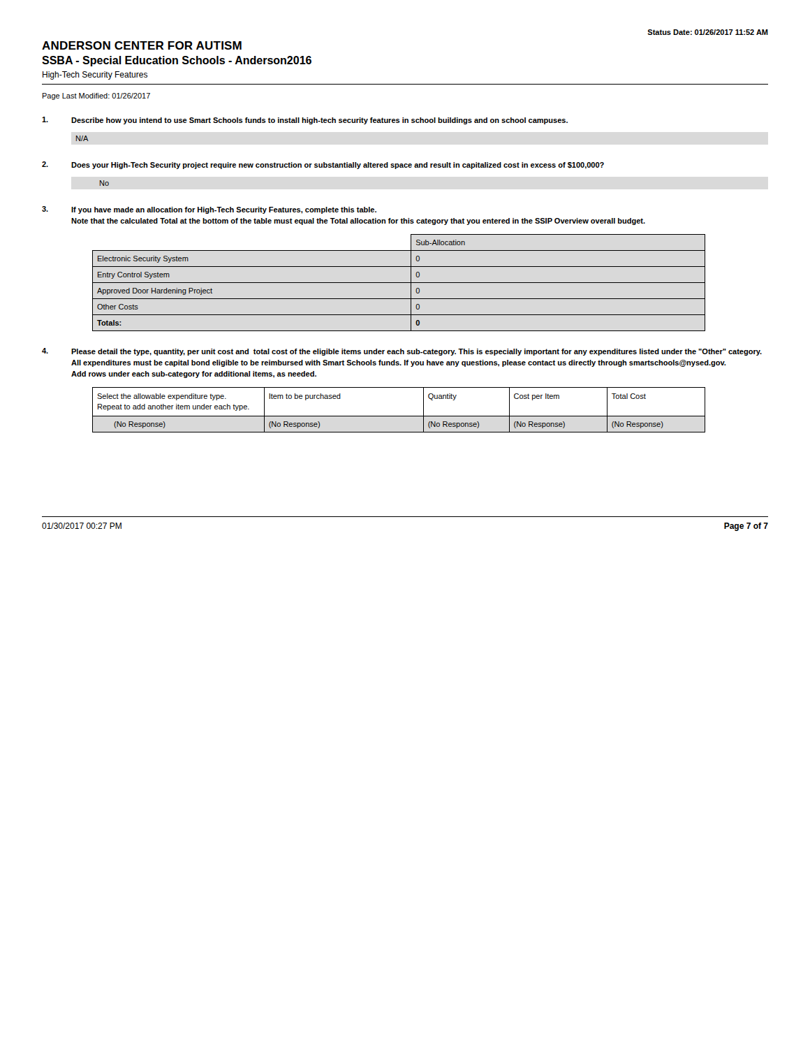Status Date: 01/26/2017 11:52 AM
ANDERSON CENTER FOR AUTISM
SSBA - Special Education Schools - Anderson2016
High-Tech Security Features
Page Last Modified: 01/26/2017
1.
Describe how you intend to use Smart Schools funds to install high-tech security features in school buildings and on school campuses.
N/A
2.
Does your High-Tech Security project require new construction or substantially altered space and result in capitalized cost in excess of $100,000?
No
3.
If you have made an allocation for High-Tech Security Features, complete this table.
Note that the calculated Total at the bottom of the table must equal the Total allocation for this category that you entered in the SSIP Overview overall budget.
| | Sub-Allocation |
| --- | --- |
| Electronic Security System | 0 |
| Entry Control System | 0 |
| Approved Door Hardening Project | 0 |
| Other Costs | 0 |
| Totals: | 0 |
4.
Please detail the type, quantity, per unit cost and total cost of the eligible items under each sub-category. This is especially important for any expenditures listed under the "Other" category. All expenditures must be capital bond eligible to be reimbursed with Smart Schools funds. If you have any questions, please contact us directly through smartschools@nysed.gov.
Add rows under each sub-category for additional items, as needed.
| Select the allowable expenditure type. Repeat to add another item under each type. | Item to be purchased | Quantity | Cost per Item | Total Cost |
| --- | --- | --- | --- | --- |
| (No Response) | (No Response) | (No Response) | (No Response) | (No Response) |
01/30/2017 00:27 PM
Page 7 of 7